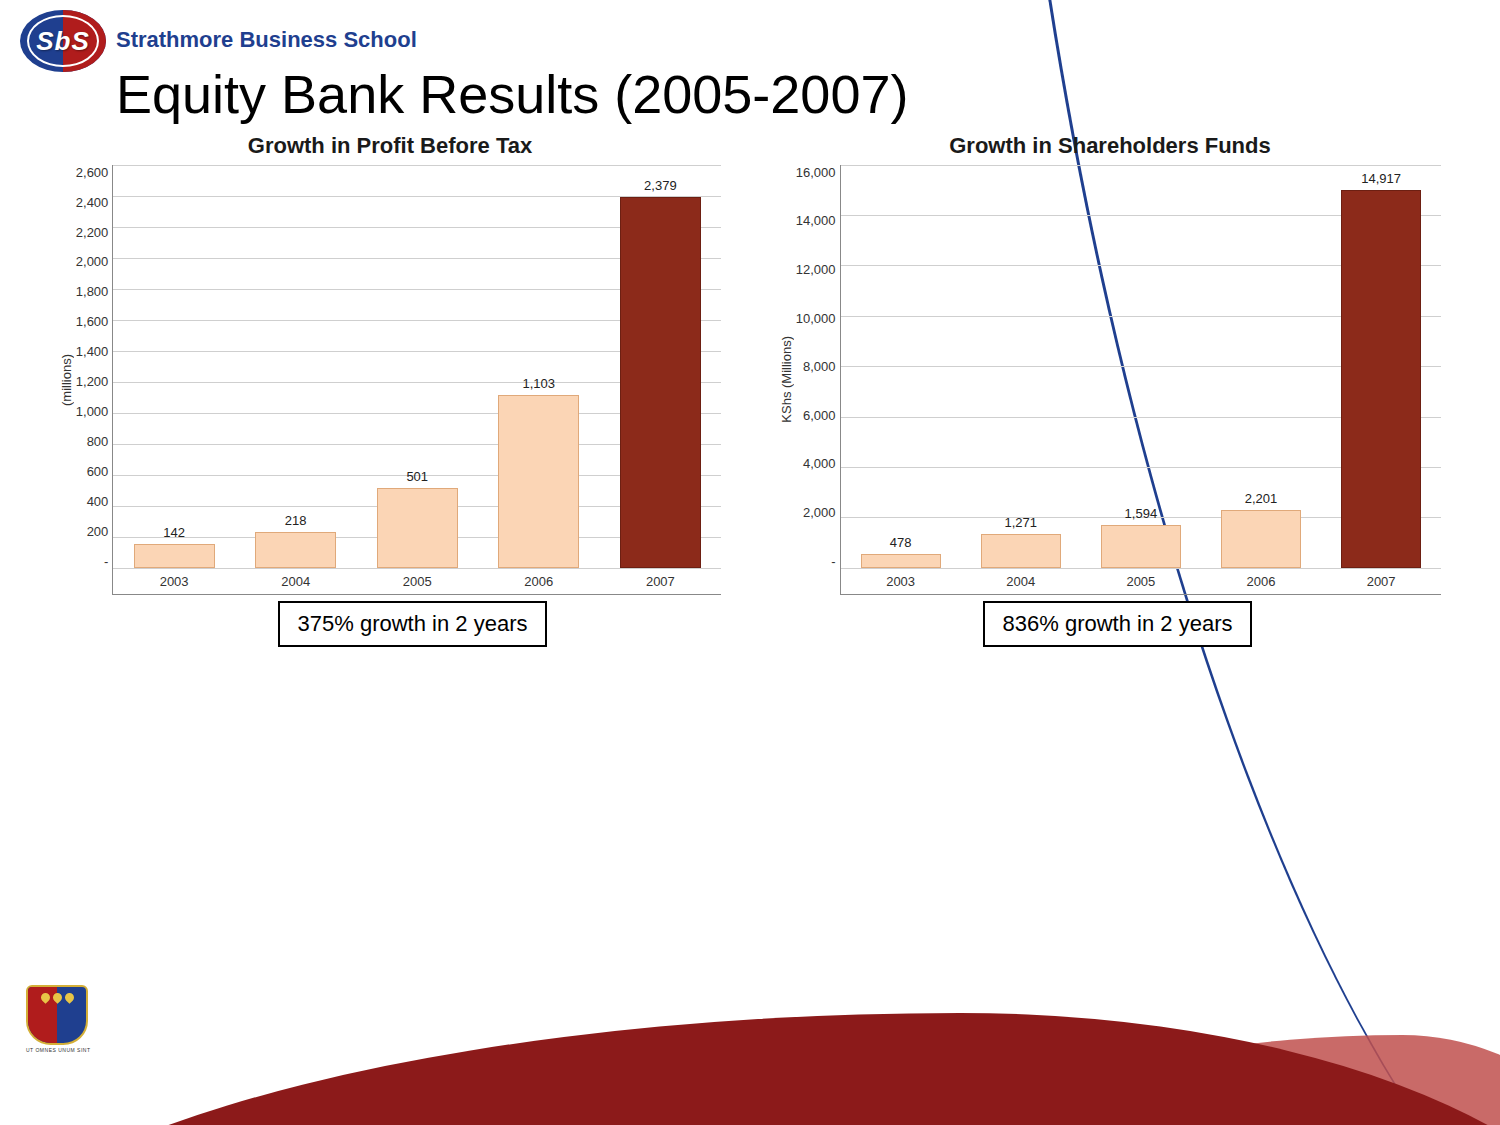SbS
Strathmore Business School
Equity Bank Results (2005-2007)
Growth in Profit Before Tax
(millions)
2,600 2,400 2,200 2,000 1,800 1,600 1,400 1,200 1,000 800 600 400 200 -
142
218
501
1,103
2,379
2003 2004 2005 2006 2007
Growth in Shareholders Funds
KShs (Millions)
16,000 14,000 12,000 10,000 8,000 6,000 4,000 2,000 -
478
1,271
1,594
2,201
14,917
2003 2004 2005 2006 2007
375% growth in 2 years
836% growth in 2 years
UT OMNES UNUM SINT